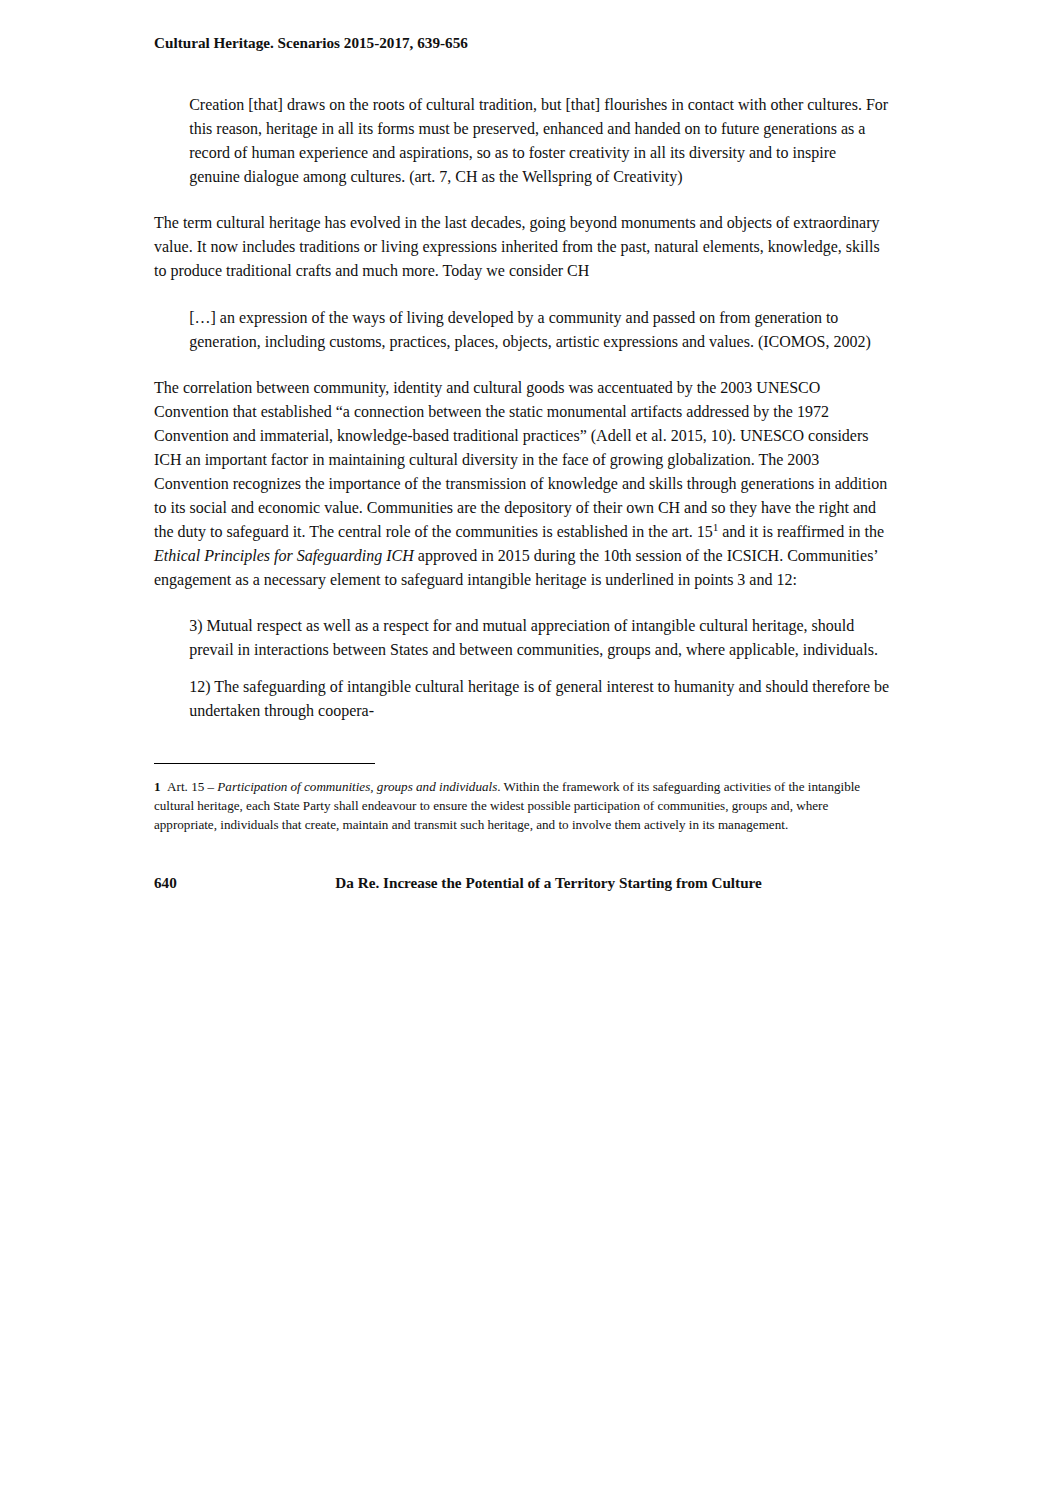Cultural Heritage. Scenarios 2015-2017, 639-656
Creation [that] draws on the roots of cultural tradition, but [that] flourishes in contact with other cultures. For this reason, heritage in all its forms must be preserved, enhanced and handed on to future generations as a record of human experience and aspirations, so as to foster creativity in all its diversity and to inspire genuine dialogue among cultures. (art. 7, CH as the Wellspring of Creativity)
The term cultural heritage has evolved in the last decades, going beyond monuments and objects of extraordinary value. It now includes traditions or living expressions inherited from the past, natural elements, knowledge, skills to produce traditional crafts and much more. Today we consider CH
[…] an expression of the ways of living developed by a community and passed on from generation to generation, including customs, practices, places, objects, artistic expressions and values. (ICOMOS, 2002)
The correlation between community, identity and cultural goods was accentuated by the 2003 UNESCO Convention that established “a connection between the static monumental artifacts addressed by the 1972 Convention and immaterial, knowledge-based traditional practices” (Adell et al. 2015, 10). UNESCO considers ICH an important factor in maintaining cultural diversity in the face of growing globalization. The 2003 Convention recognizes the importance of the transmission of knowledge and skills through generations in addition to its social and economic value. Communities are the depository of their own CH and so they have the right and the duty to safeguard it. The central role of the communities is established in the art. 151 and it is reaffirmed in the Ethical Principles for Safeguarding ICH approved in 2015 during the 10th session of the ICSICH. Communities’ engagement as a necessary element to safeguard intangible heritage is underlined in points 3 and 12:
3) Mutual respect as well as a respect for and mutual appreciation of intangible cultural heritage, should prevail in interactions between States and between communities, groups and, where applicable, individuals.
12) The safeguarding of intangible cultural heritage is of general interest to humanity and should therefore be undertaken through coopera-
1 Art. 15 – Participation of communities, groups and individuals. Within the framework of its safeguarding activities of the intangible cultural heritage, each State Party shall endeavour to ensure the widest possible participation of communities, groups and, where appropriate, individuals that create, maintain and transmit such heritage, and to involve them actively in its management.
640 Da Re. Increase the Potential of a Territory Starting from Culture